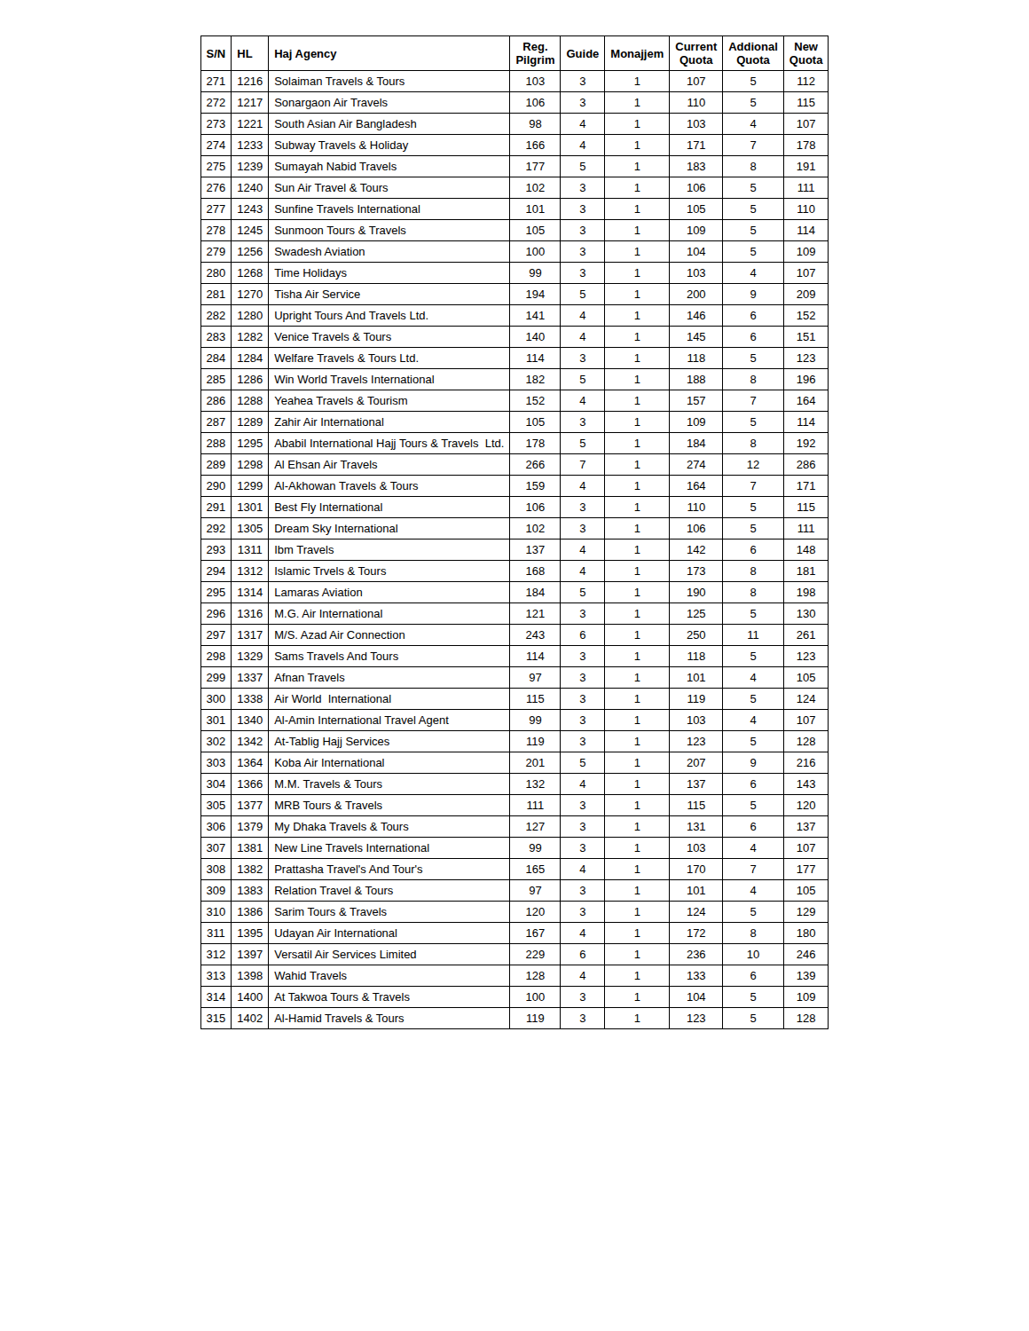| S/N | HL | Haj Agency | Reg. Pilgrim | Guide | Monajjem | Current Quota | Addional Quota | New Quota |
| --- | --- | --- | --- | --- | --- | --- | --- | --- |
| 271 | 1216 | Solaiman Travels & Tours | 103 | 3 | 1 | 107 | 5 | 112 |
| 272 | 1217 | Sonargaon Air Travels | 106 | 3 | 1 | 110 | 5 | 115 |
| 273 | 1221 | South Asian Air Bangladesh | 98 | 4 | 1 | 103 | 4 | 107 |
| 274 | 1233 | Subway Travels & Holiday | 166 | 4 | 1 | 171 | 7 | 178 |
| 275 | 1239 | Sumayah Nabid Travels | 177 | 5 | 1 | 183 | 8 | 191 |
| 276 | 1240 | Sun Air Travel & Tours | 102 | 3 | 1 | 106 | 5 | 111 |
| 277 | 1243 | Sunfine Travels International | 101 | 3 | 1 | 105 | 5 | 110 |
| 278 | 1245 | Sunmoon Tours & Travels | 105 | 3 | 1 | 109 | 5 | 114 |
| 279 | 1256 | Swadesh Aviation | 100 | 3 | 1 | 104 | 5 | 109 |
| 280 | 1268 | Time Holidays | 99 | 3 | 1 | 103 | 4 | 107 |
| 281 | 1270 | Tisha Air Service | 194 | 5 | 1 | 200 | 9 | 209 |
| 282 | 1280 | Upright Tours And Travels Ltd. | 141 | 4 | 1 | 146 | 6 | 152 |
| 283 | 1282 | Venice Travels & Tours | 140 | 4 | 1 | 145 | 6 | 151 |
| 284 | 1284 | Welfare Travels & Tours Ltd. | 114 | 3 | 1 | 118 | 5 | 123 |
| 285 | 1286 | Win World Travels International | 182 | 5 | 1 | 188 | 8 | 196 |
| 286 | 1288 | Yeahea Travels & Tourism | 152 | 4 | 1 | 157 | 7 | 164 |
| 287 | 1289 | Zahir Air International | 105 | 3 | 1 | 109 | 5 | 114 |
| 288 | 1295 | Ababil International Hajj Tours & Travels Ltd. | 178 | 5 | 1 | 184 | 8 | 192 |
| 289 | 1298 | Al Ehsan Air Travels | 266 | 7 | 1 | 274 | 12 | 286 |
| 290 | 1299 | Al-Akhowan Travels & Tours | 159 | 4 | 1 | 164 | 7 | 171 |
| 291 | 1301 | Best Fly International | 106 | 3 | 1 | 110 | 5 | 115 |
| 292 | 1305 | Dream Sky International | 102 | 3 | 1 | 106 | 5 | 111 |
| 293 | 1311 | Ibm Travels | 137 | 4 | 1 | 142 | 6 | 148 |
| 294 | 1312 | Islamic Trvels & Tours | 168 | 4 | 1 | 173 | 8 | 181 |
| 295 | 1314 | Lamaras Aviation | 184 | 5 | 1 | 190 | 8 | 198 |
| 296 | 1316 | M.G. Air International | 121 | 3 | 1 | 125 | 5 | 130 |
| 297 | 1317 | M/S. Azad Air Connection | 243 | 6 | 1 | 250 | 11 | 261 |
| 298 | 1329 | Sams Travels And Tours | 114 | 3 | 1 | 118 | 5 | 123 |
| 299 | 1337 | Afnan Travels | 97 | 3 | 1 | 101 | 4 | 105 |
| 300 | 1338 | Air World International | 115 | 3 | 1 | 119 | 5 | 124 |
| 301 | 1340 | Al-Amin International Travel Agent | 99 | 3 | 1 | 103 | 4 | 107 |
| 302 | 1342 | At-Tablig Hajj Services | 119 | 3 | 1 | 123 | 5 | 128 |
| 303 | 1364 | Koba Air International | 201 | 5 | 1 | 207 | 9 | 216 |
| 304 | 1366 | M.M. Travels & Tours | 132 | 4 | 1 | 137 | 6 | 143 |
| 305 | 1377 | MRB Tours & Travels | 111 | 3 | 1 | 115 | 5 | 120 |
| 306 | 1379 | My Dhaka Travels & Tours | 127 | 3 | 1 | 131 | 6 | 137 |
| 307 | 1381 | New Line Travels International | 99 | 3 | 1 | 103 | 4 | 107 |
| 308 | 1382 | Prattasha Travel's And Tour's | 165 | 4 | 1 | 170 | 7 | 177 |
| 309 | 1383 | Relation Travel & Tours | 97 | 3 | 1 | 101 | 4 | 105 |
| 310 | 1386 | Sarim Tours & Travels | 120 | 3 | 1 | 124 | 5 | 129 |
| 311 | 1395 | Udayan Air International | 167 | 4 | 1 | 172 | 8 | 180 |
| 312 | 1397 | Versatil Air Services Limited | 229 | 6 | 1 | 236 | 10 | 246 |
| 313 | 1398 | Wahid Travels | 128 | 4 | 1 | 133 | 6 | 139 |
| 314 | 1400 | At Takwoa Tours & Travels | 100 | 3 | 1 | 104 | 5 | 109 |
| 315 | 1402 | Al-Hamid Travels & Tours | 119 | 3 | 1 | 123 | 5 | 128 |